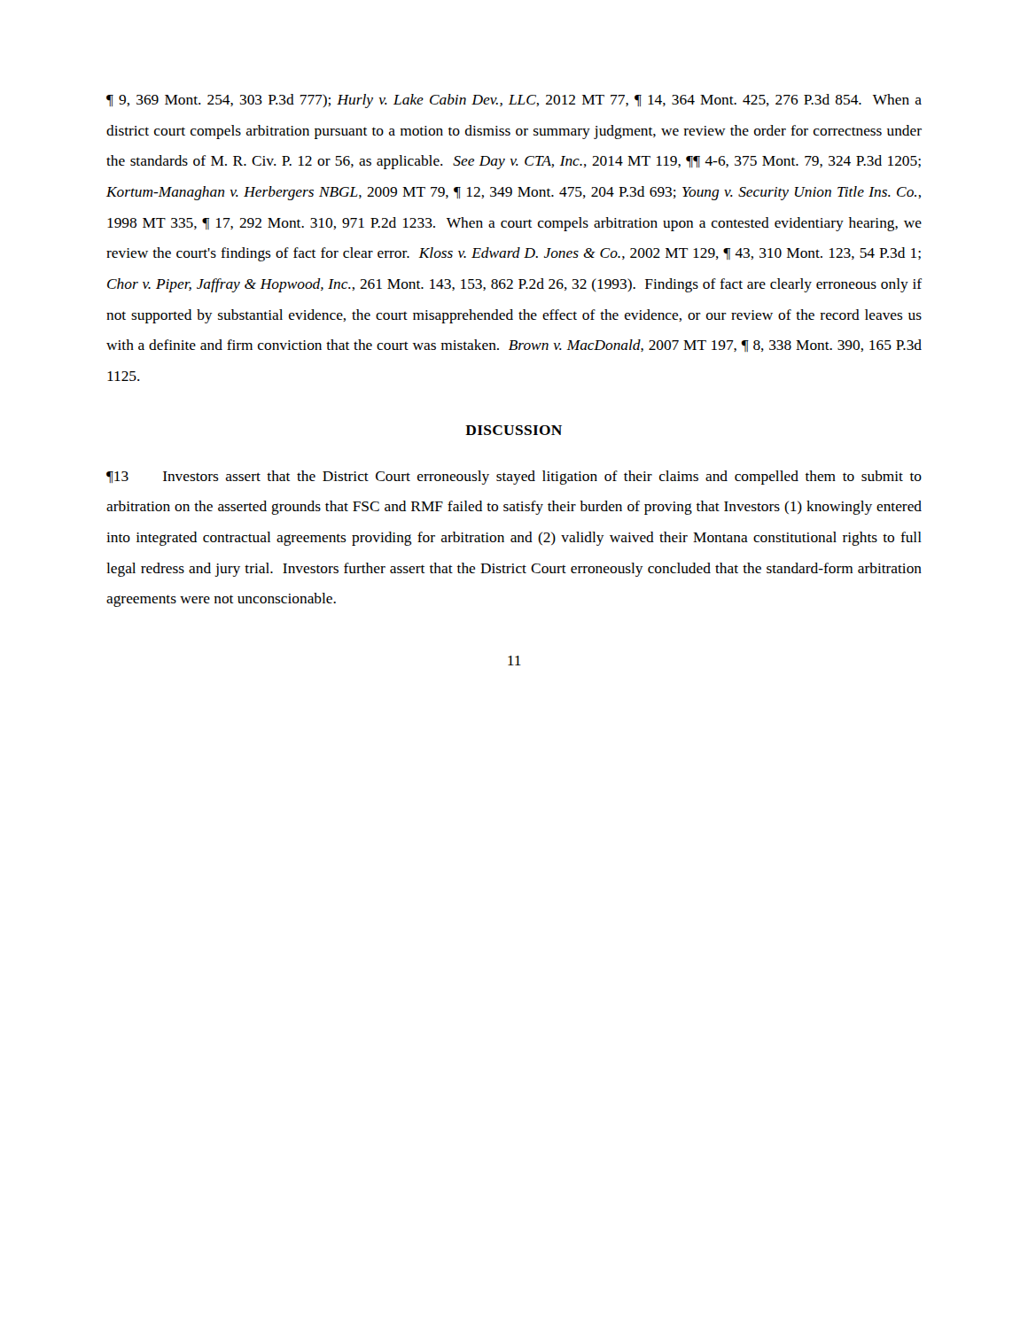¶ 9, 369 Mont. 254, 303 P.3d 777); Hurly v. Lake Cabin Dev., LLC, 2012 MT 77, ¶ 14, 364 Mont. 425, 276 P.3d 854. When a district court compels arbitration pursuant to a motion to dismiss or summary judgment, we review the order for correctness under the standards of M. R. Civ. P. 12 or 56, as applicable. See Day v. CTA, Inc., 2014 MT 119, ¶¶ 4-6, 375 Mont. 79, 324 P.3d 1205; Kortum-Managhan v. Herbergers NBGL, 2009 MT 79, ¶ 12, 349 Mont. 475, 204 P.3d 693; Young v. Security Union Title Ins. Co., 1998 MT 335, ¶ 17, 292 Mont. 310, 971 P.2d 1233. When a court compels arbitration upon a contested evidentiary hearing, we review the court's findings of fact for clear error. Kloss v. Edward D. Jones & Co., 2002 MT 129, ¶ 43, 310 Mont. 123, 54 P.3d 1; Chor v. Piper, Jaffray & Hopwood, Inc., 261 Mont. 143, 153, 862 P.2d 26, 32 (1993). Findings of fact are clearly erroneous only if not supported by substantial evidence, the court misapprehended the effect of the evidence, or our review of the record leaves us with a definite and firm conviction that the court was mistaken. Brown v. MacDonald, 2007 MT 197, ¶ 8, 338 Mont. 390, 165 P.3d 1125.
DISCUSSION
¶13 Investors assert that the District Court erroneously stayed litigation of their claims and compelled them to submit to arbitration on the asserted grounds that FSC and RMF failed to satisfy their burden of proving that Investors (1) knowingly entered into integrated contractual agreements providing for arbitration and (2) validly waived their Montana constitutional rights to full legal redress and jury trial. Investors further assert that the District Court erroneously concluded that the standard-form arbitration agreements were not unconscionable.
11